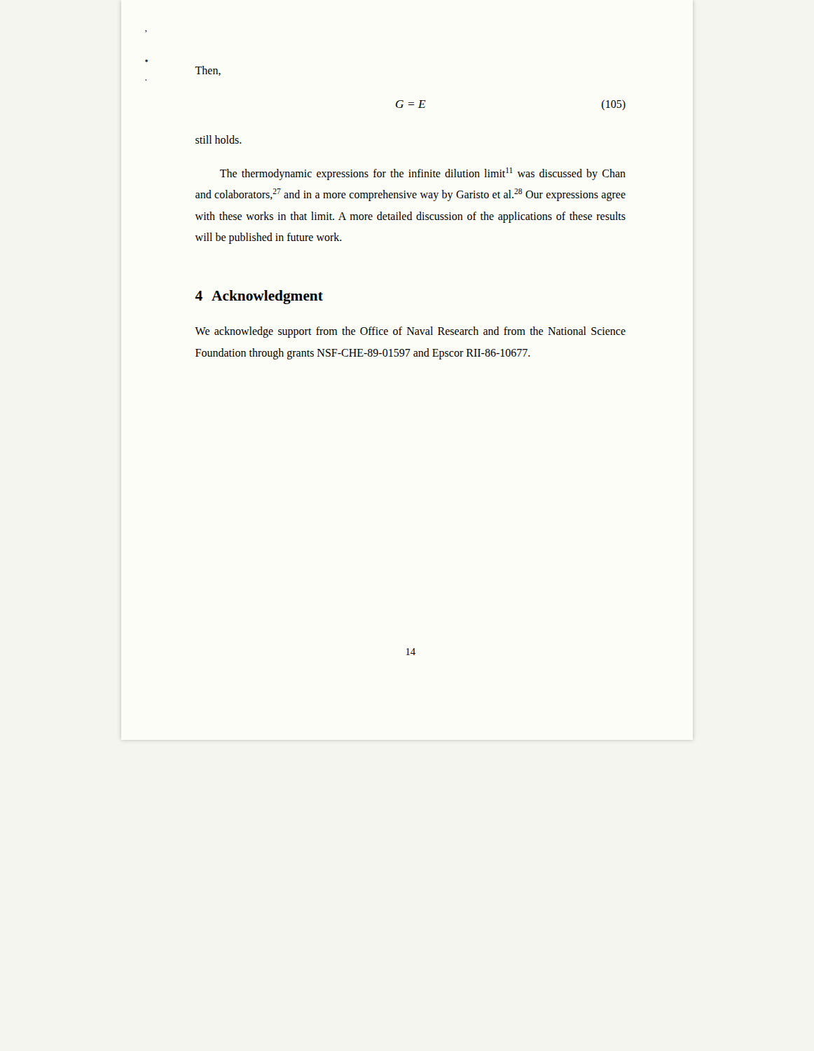,
•
.
Then,
G = E (105)
still holds.
The thermodynamic expressions for the infinite dilution limit11 was discussed by Chan and colaborators,27 and in a more comprehensive way by Garisto et al.28 Our expressions agree with these works in that limit. A more detailed discussion of the applications of these results will be published in future work.
4 Acknowledgment
We acknowledge support from the Office of Naval Research and from the National Science Foundation through grants NSF-CHE-89-01597 and Epscor RII-86-10677.
14